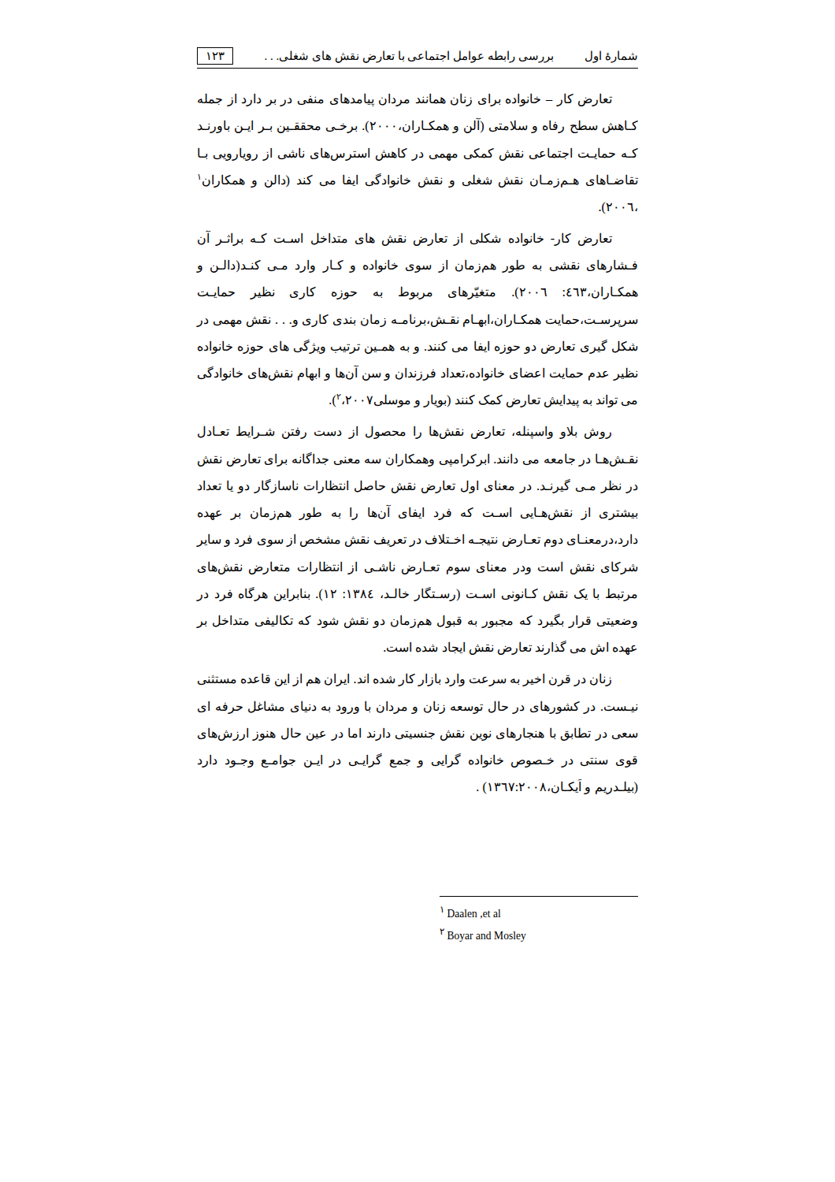شمارهٔ اول
بررسی رابطه عوامل اجتماعی با تعارض نقش های شغلی. . .
۱۲۳
تعارض کار – خانواده برای زنان همانند مردان پیامدهای منفی در بر دارد از جمله کـاهش سطح رفاه و سلامتی (آلن و همکـاران،۲۰۰۰). برخـی محققـین بـر ایـن باورنـد کـه حمایـت اجتماعی نقش کمکی مهمی در کاهش استرس‌های ناشی از رویارویی بـا تقاضـاهای هـم‌زمـان نقش شغلی و نقش خانوادگی ایفا می کند (دالن و همکاران۱ ،۲۰۰٦).
تعارض کار- خانواده شکلی از تعارض نقش های متداخل اسـت کـه براثـر آن فـشارهای نقشی به طور هم‌زمان از سوی خانواده و کـار وارد مـی کنـد(دالـن و همکـاران،٤٦٣: ۲۰۰٦). متغیّرهای مربوط به حوزه کاری نظیر حمایـت سرپرسـت،حمایت همکـاران،ابهـام نقـش،برنامـه زمان بندی کاری و. . . نقش مهمی در شکل گیری تعارض دو حوزه ایفا می کنند. و به همـین ترتیب ویژگی های حوزه خانواده نظیر عدم حمایت اعضای خانواده،تعداد فرزندان و سن آن‌ها و ابهام نقش‌های خانوادگی می تواند به پیدایش تعارض کمک کنند (بویار و موسلی۲،۲۰۰۷).
روش بلاو واسپنله، تعارض نقش‌ها را محصول از دست رفتن شـرایط تعـادل نقـش‌هـا در جامعه می دانند. ابرکرامپی وهمکاران سه معنی جداگانه برای تعارض نقش در نظر مـی گیرنـد. در معنای اول تعارض نقش حاصل انتظارات ناسازگار دو یا تعداد بیشتری از نقش‌هـایی اسـت که فرد ایفای آن‌ها را به طور هم‌زمان بر عهده دارد،درمعنـای دوم تعـارض نتیجـه اخـتلاف در تعریف نقش مشخص از سوی فرد و سایر شرکای نقش است ودر معنای سوم تعـارض ناشـی از انتظارات متعارض نقش‌های مرتبط با یک نقش کـانونی اسـت (رسـتگار خالـد، ۱۳۸٤: ۱۲). بنابراین هرگاه فرد در وضعیتی قرار بگیرد که مجبور به قبول هم‌زمان دو نقش شود که تکالیفی متداخل بر عهده اش می گذارند تعارض نقش ایجاد شده است.
زنان در قرن اخیر به سرعت وارد بازار کار شده اند. ایران هم از این قاعده مستثنی نیـست. در کشورهای در حال توسعه زنان و مردان با ورود به دنیای مشاغل حرفه ای سعی در تطابق با هنجارهای نوین نقش جنسیتی دارند اما در عین حال هنوز ارزش‌های قوی سنتی در خـصوص خانواده گرایی و جمع گرایـی در ایـن جوامـع وجـود دارد (بیلـدریم و اَیکـان،۱۳٦۷:۲۰۰۸) .
۱ Daalen ,et al
۲ Boyar and Mosley